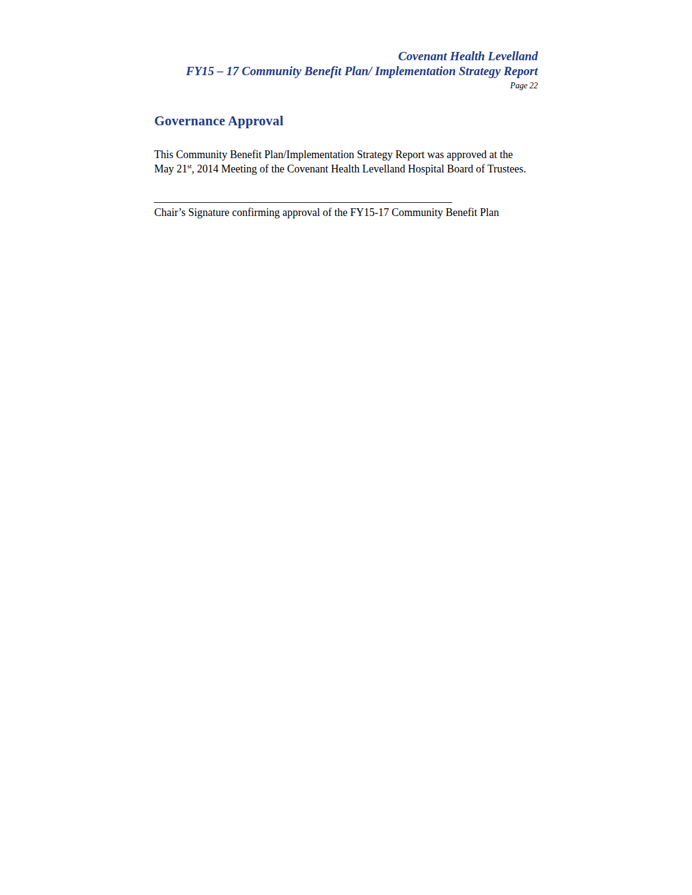Covenant Health Levelland
FY15 – 17 Community Benefit Plan/ Implementation Strategy Report
Page 22
Governance Approval
This Community Benefit Plan/Implementation Strategy Report was approved at the May 21st, 2014 Meeting of the Covenant Health Levelland Hospital Board of Trustees.
Chair’s Signature confirming approval of the FY15-17 Community Benefit Plan